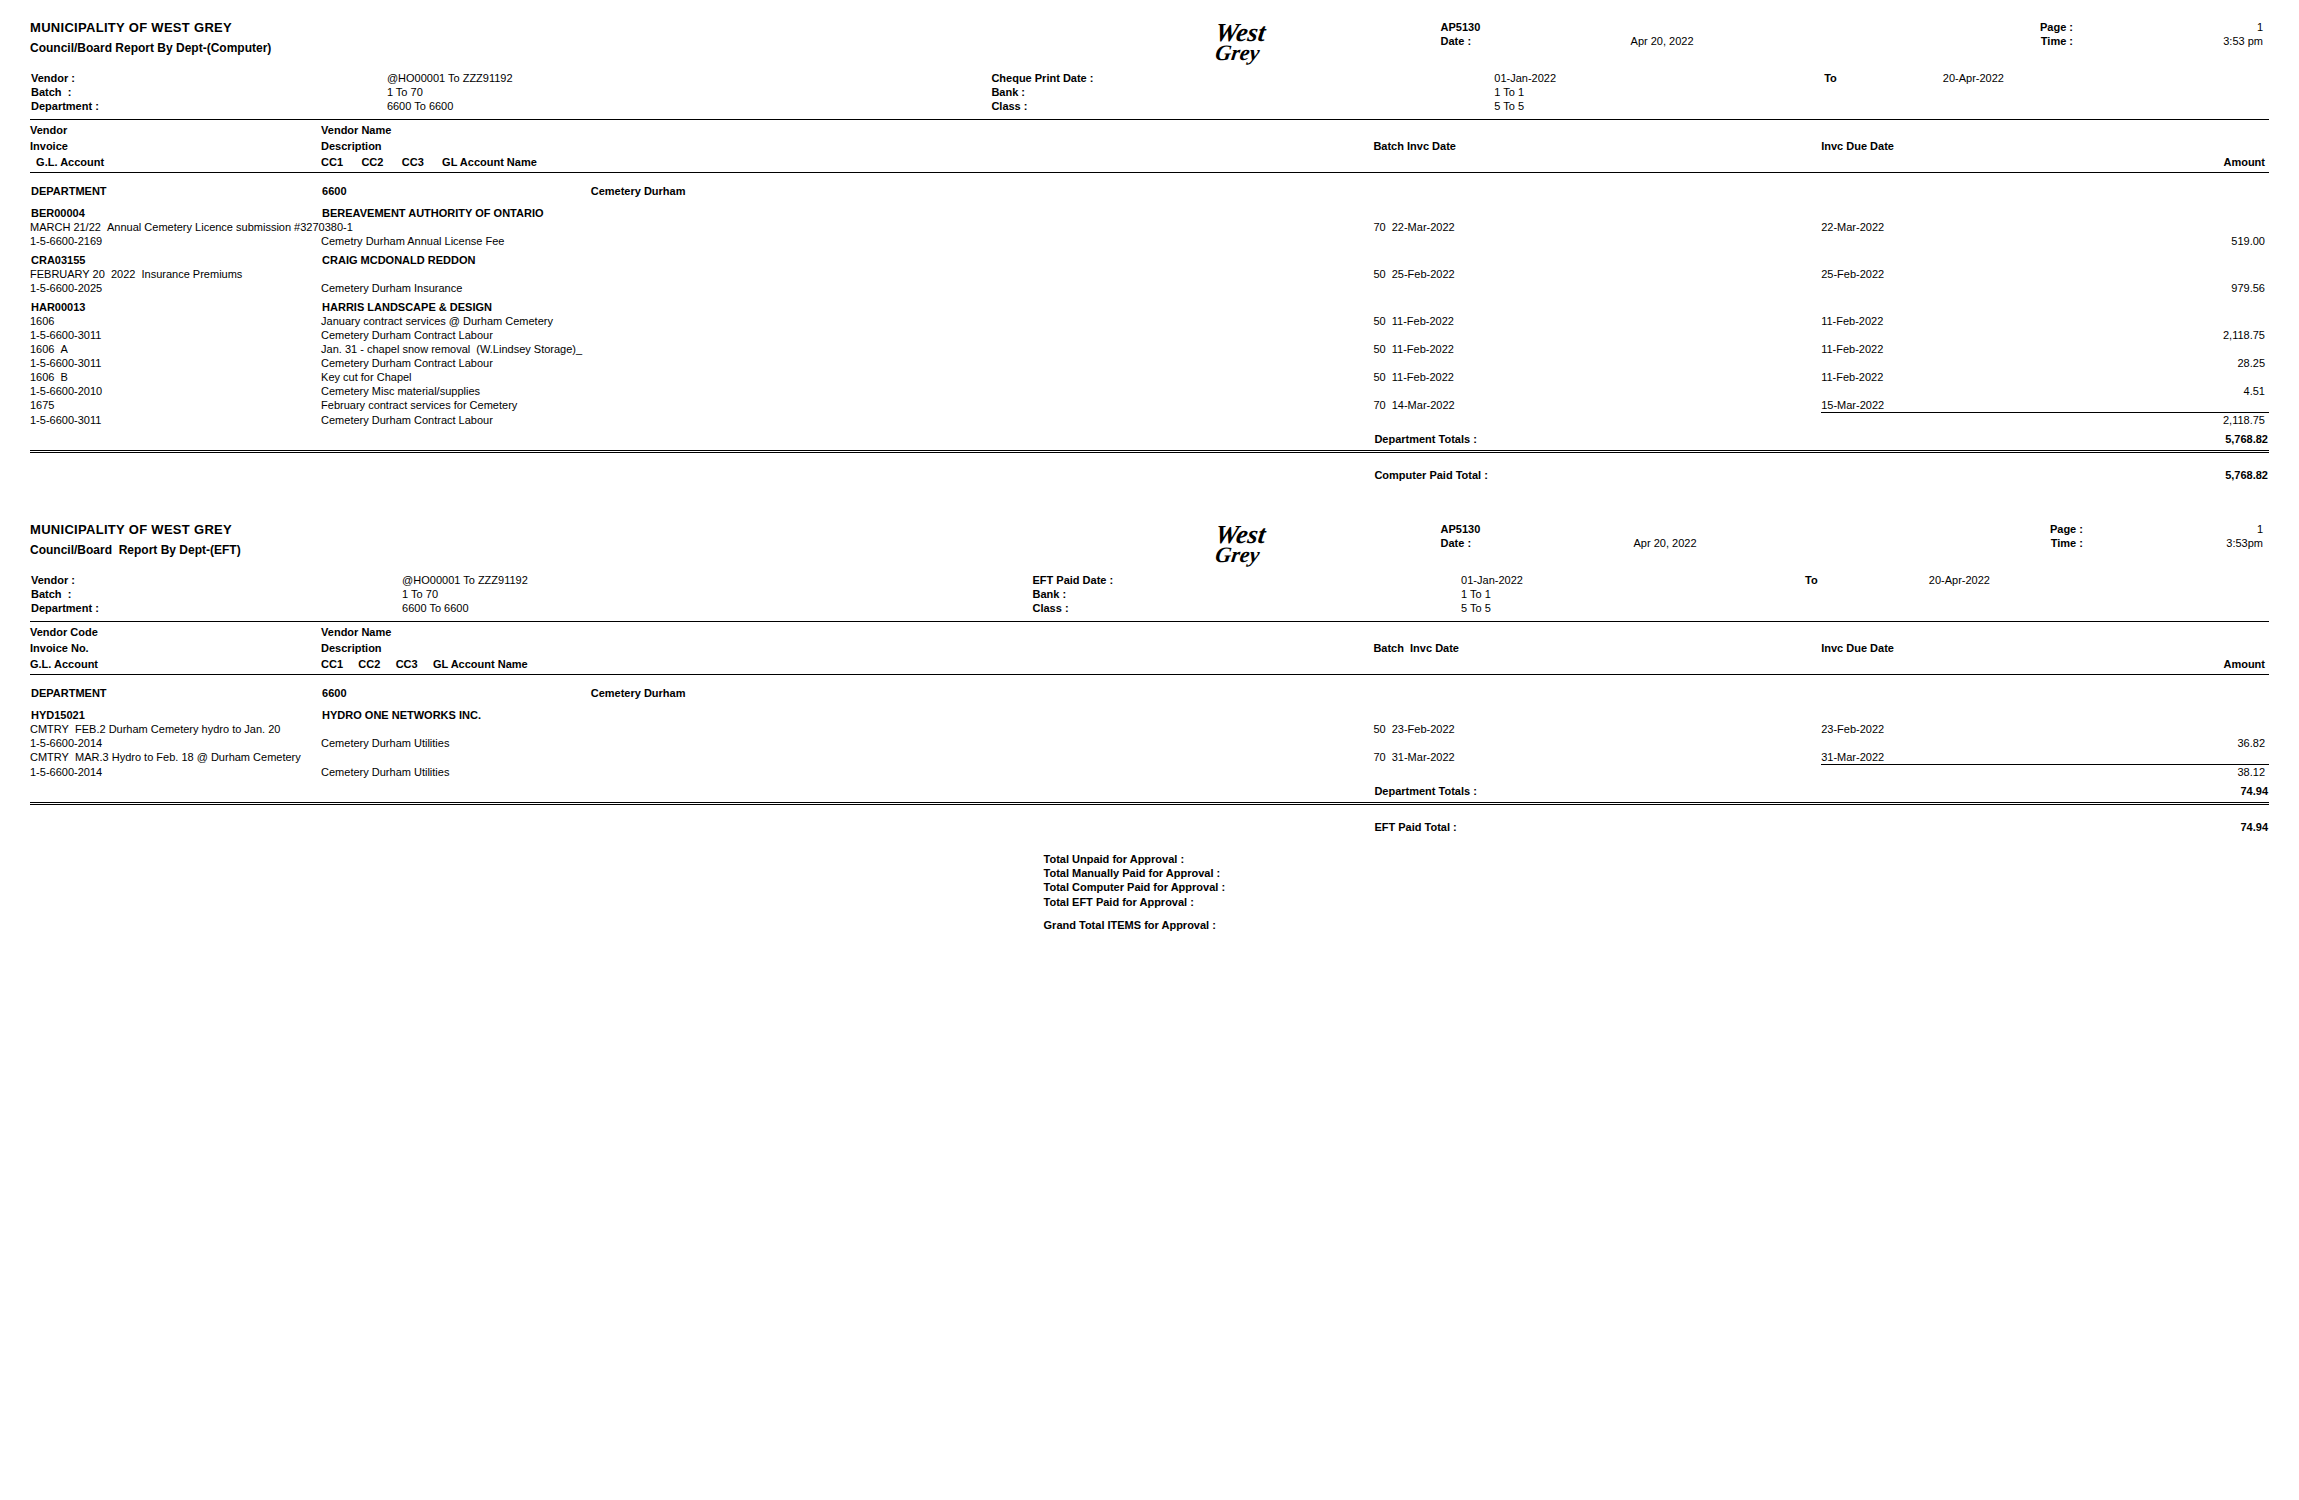| MUNICIPALITY OF WEST GREY Council/Board Report By Dept-(Computer) | West Grey | / AP5130 / / Page : / 1 / / Date : / Apr 20, 2022 / Time : / 3:53 pm / |
| Vendor : | @HO00001 To ZZZ91192 | Cheque Print Date : | 01-Jan-2022 | To | 20-Apr-2022 |
| Batch : | 1 To 70 | Bank : | 1 To 1 | | |
| Department : | 6600 To 6600 | Class : | 5 To 5 | | |
| Vendor | Vendor Name | | |
| Invoice | Description | Batch Invc Date | Invc Due Date |
| G.L. Account | CC1 CC2 CC3 GL Account Name | | Amount |
| DEPARTMENT | 6600 | Cemetery Durham | | |
| BER00004 | BEREAVEMENT AUTHORITY OF ONTARIO |
| MARCH 21/22 Annual Cemetery Licence submission #3270380-1 | 70 22-Mar-2022 | 22-Mar-2022 |
| 1-5-6600-2169 | Cemetry Durham Annual License Fee | | 519.00 |
| CRA03155 | CRAIG MCDONALD REDDON |
| FEBRUARY 20 2022 Insurance Premiums | 50 25-Feb-2022 | 25-Feb-2022 |
| 1-5-6600-2025 | Cemetery Durham Insurance | | 979.56 |
| HAR00013 | HARRIS LANDSCAPE & DESIGN |
| 1606 | January contract services @ Durham Cemetery | 50 11-Feb-2022 | 11-Feb-2022 |
| 1-5-6600-3011 | Cemetery Durham Contract Labour | | 2,118.75 |
| 1606 A | Jan. 31 - chapel snow removal (W.Lindsey Storage)_ | 50 11-Feb-2022 | 11-Feb-2022 |
| 1-5-6600-3011 | Cemetery Durham Contract Labour | | 28.25 |
| 1606 B | Key cut for Chapel | 50 11-Feb-2022 | 11-Feb-2022 |
| 1-5-6600-2010 | Cemetery Misc material/supplies | | 4.51 |
| 1675 | February contract services for Cemetery | 70 14-Mar-2022 | 15-Mar-2022 |
| 1-5-6600-3011 | Cemetery Durham Contract Labour | | 2,118.75 |
| | Department Totals : | 5,768.82 |
| | Computer Paid Total : | 5,768.82 |
| MUNICIPALITY OF WEST GREY Council/Board Report By Dept-(EFT) | West Grey | / AP5130 / / Page : / 1 / / Date : / Apr 20, 2022 / Time : / 3:53pm / |
| Vendor : | @HO00001 To ZZZ91192 | EFT Paid Date : | 01-Jan-2022 | To | 20-Apr-2022 |
| Batch : | 1 To 70 | Bank : | 1 To 1 | | |
| Department : | 6600 To 6600 | Class : | 5 To 5 | | |
| Vendor Code | Vendor Name | | |
| Invoice No. | Description | Batch Invc Date | Invc Due Date |
| G.L. Account | CC1 CC2 CC3 GL Account Name | | Amount |
| DEPARTMENT | 6600 | Cemetery Durham | | |
| HYD15021 | HYDRO ONE NETWORKS INC. |
| CMTRY FEB.2 Durham Cemetery hydro to Jan. 20 | 50 23-Feb-2022 | 23-Feb-2022 |
| 1-5-6600-2014 | Cemetery Durham Utilities | | 36.82 |
| CMTRY MAR.3 Hydro to Feb. 18 @ Durham Cemetery | 70 31-Mar-2022 | 31-Mar-2022 |
| 1-5-6600-2014 | Cemetery Durham Utilities | | 38.12 |
| | Department Totals : | 74.94 |
| | EFT Paid Total : | 74.94 |
| Total Unpaid for Approval : | 0.00 |
| Total Manually Paid for Approval : | 0.00 |
| Total Computer Paid for Approval : | 5,768.82 |
| Total EFT Paid for Approval : | 74.94 |
| Grand Total ITEMS for Approval : | 5,843.76 |